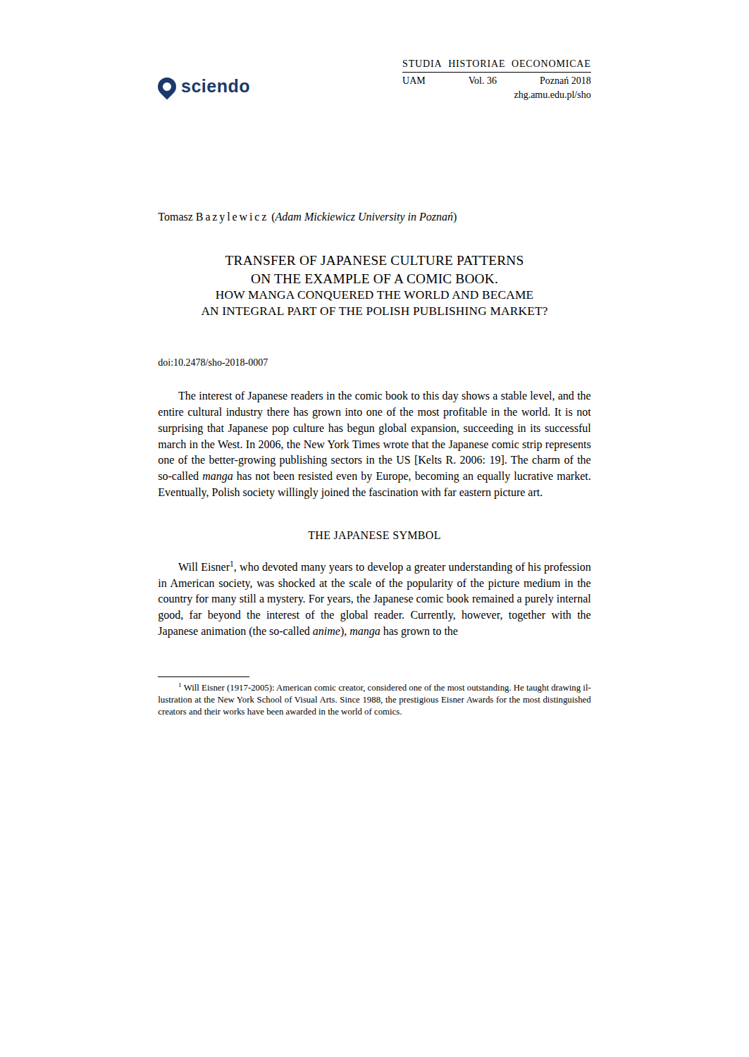sciendo
Studia Historiae Oeconomicae
UAM Vol. 36 Poznań 2018
zhg.amu.edu.pl/sho
Tomasz Bazylewicz (Adam Mickiewicz University in Poznań)
TRANSFER OF JAPANESE CULTURE PATTERNS
ON THE EXAMPLE OF A COMIC BOOK.
HOW MANGA CONQUERED THE WORLD AND BECAME AN INTEGRAL PART OF THE POLISH PUBLISHING MARKET?
doi:10.2478/sho-2018-0007
The interest of Japanese readers in the comic book to this day shows a stable level, and the entire cultural industry there has grown into one of the most profitable in the world. It is not surprising that Japanese pop culture has begun global expansion, succeeding in its successful march in the West. In 2006, the New York Times wrote that the Japanese comic strip represents one of the better-growing publishing sectors in the US [Kelts R. 2006: 19]. The charm of the so-called manga has not been resisted even by Europe, becoming an equally lucrative market. Eventually, Polish society willingly joined the fascination with far eastern picture art.
THE JAPANESE SYMBOL
Will Eisner1, who devoted many years to develop a greater understanding of his profession in American society, was shocked at the scale of the popularity of the picture medium in the country for many still a mystery. For years, the Japanese comic book remained a purely internal good, far beyond the interest of the global reader. Currently, however, together with the Japanese animation (the so-called anime), manga has grown to the
1 Will Eisner (1917-2005): American comic creator, considered one of the most outstanding. He taught drawing illustration at the New York School of Visual Arts. Since 1988, the prestigious Eisner Awards for the most distinguished creators and their works have been awarded in the world of comics.